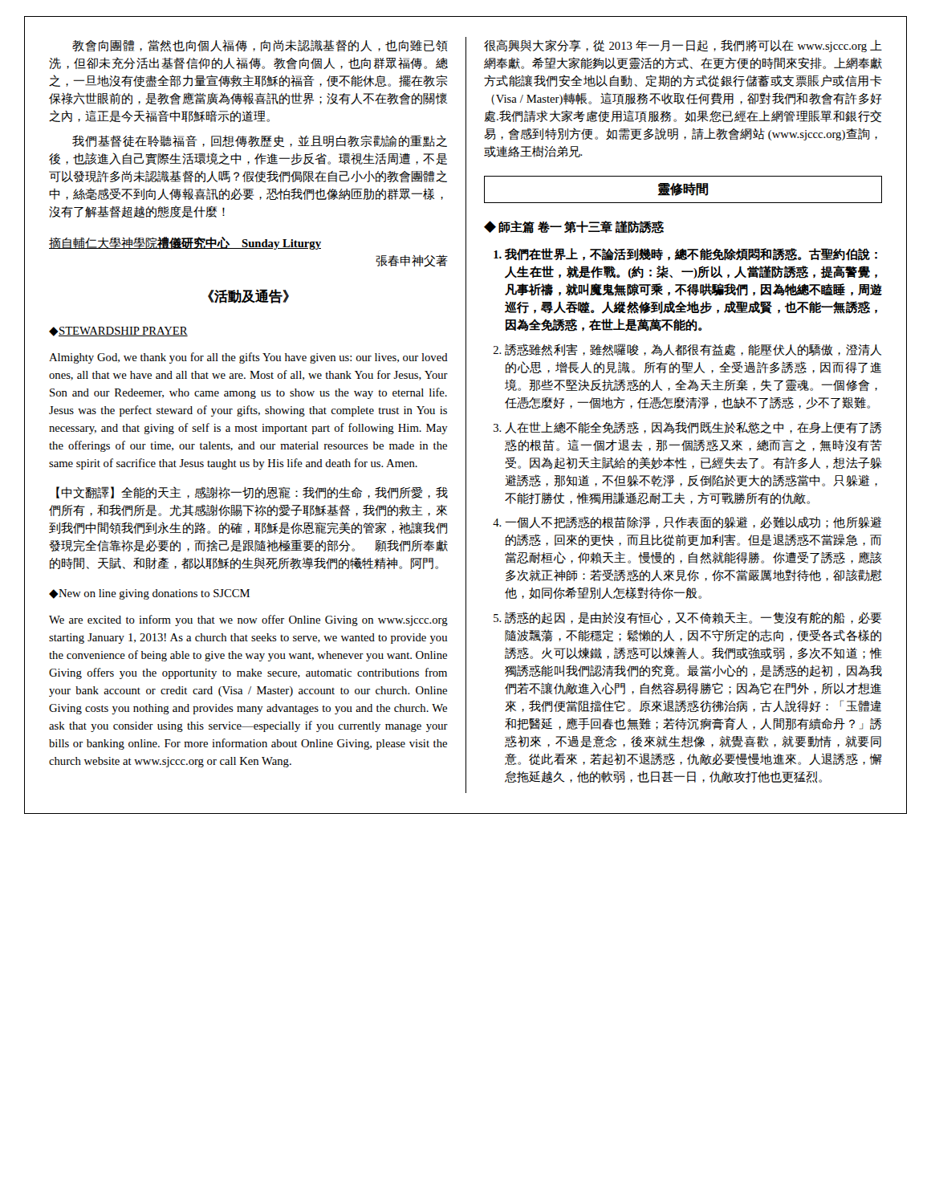教會向團體，當然也向個人福傳，向尚未認識基督的人，也向雖已領洗，但卻未充分活出基督信仰的人福傳。教會向個人，也向群眾福傳。總之，一旦地沒有使盡全部力量宣傳救主耶穌的福音，便不能休息。擺在教宗保祿六世眼前的，是教會應當廣為傳報喜訊的世界；沒有人不在教會的關懷之內，這正是今天福音中耶穌暗示的道理。
我們基督徒在聆聽福音，回想傳教歷史，並且明白教宗勸諭的重點之後，也該進入自己實際生活環境之中，作進一步反省。環視生活周遭，不是可以發現許多尚未認識基督的人嗎？假使我們侷限在自己小小的教會團體之中，絲毫感受不到向人傳報喜訊的必要，恐怕我們也像納匝肋的群眾一樣，沒有了解基督超越的態度是什麼！
摘自輔仁大學神學院禮儀研究中心　Sunday Liturgy
張春申神父著
《活動及通告》
◆STEWARDSHIP PRAYER
Almighty God, we thank you for all the gifts You have given us: our lives, our loved ones, all that we have and all that we are. Most of all, we thank You for Jesus, Your Son and our Redeemer, who came among us to show us the way to eternal life. Jesus was the perfect steward of your gifts, showing that complete trust in You is necessary, and that giving of self is a most important part of following Him. May the offerings of our time, our talents, and our material resources be made in the same spirit of sacrifice that Jesus taught us by His life and death for us. Amen.
【中文翻譯】全能的天主，感謝祢一切的恩寵：我們的生命，我們所愛，我們所有，和我們所是。尤其感謝你賜下祢的愛子耶穌基督，我們的救主，來到我們中間領我們到永生的路。的確，耶穌是你恩寵完美的管家，祂讓我們發現完全信靠祢是必要的，而捨己是跟隨祂極重要的部分。　願我們所奉獻的時間、天賦、和財產，都以耶穌的生與死所教導我們的犧牲精神。阿門。
◆New on line giving donations to SJCCM
We are excited to inform you that we now offer Online Giving on www.sjccc.org starting January 1, 2013! As a church that seeks to serve, we wanted to provide you the convenience of being able to give the way you want, whenever you want. Online Giving offers you the opportunity to make secure, automatic contributions from your bank account or credit card (Visa / Master) account to our church. Online Giving costs you nothing and provides many advantages to you and the church. We ask that you consider using this service—especially if you currently manage your bills or banking online. For more information about Online Giving, please visit the church website at www.sjccc.org or call Ken Wang.
很高興與大家分享，從 2013 年一月一日起，我們將可以在 www.sjccc.org 上網奉獻。希望大家能夠以更靈活的方式、在更方便的時間來安排。上網奉獻方式能讓我們安全地以自動、定期的方式從銀行儲蓄或支票賬户或信用卡（Visa / Master)轉帳。這項服務不收取任何費用，卻對我們和教會有許多好處.我們請求大家考慮使用這項服務。如果您已經在上網管理賬單和銀行交易，會感到特別方便。如需更多說明，請上教會網站 (www.sjccc.org)查詢，或連絡王樹治弟兄.
靈修時間
◆ 師主篇 卷一 第十三章 謹防誘惑
我們在世界上，不論活到幾時，總不能免除煩悶和誘惑。古聖約伯說：人生在世，就是作戰。(約：柒、一)所以，人當謹防誘惑，提高警覺，凡事祈禱，就叫魔鬼無隙可乘，不得哄騙我們，因為牠總不瞌睡，周遊巡行，尋人吞噬。人縱然修到成全地步，成聖成賢，也不能一無誘惑，因為全免誘惑，在世上是萬萬不能的。
誘惑雖然利害，雖然囉唆，為人都很有益處，能壓伏人的驕傲，澄清人的心思，增長人的見識。所有的聖人，全受過許多誘惑，因而得了進境。那些不堅決反抗誘惑的人，全為天主所棄，失了靈魂。一個修會，任憑怎麼好，一個地方，任憑怎麼清淨，也缺不了誘惑，少不了艱難。
人在世上總不能全免誘惑，因為我們既生於私慾之中，在身上便有了誘惑的根苗。這一個才退去，那一個誘惑又來，總而言之，無時沒有苦受。因為起初天主賦給的美妙本性，已經失去了。有許多人，想法子躲避誘惑，那知道，不但躲不乾淨，反倒陷於更大的誘惑當中。只躲避，不能打勝仗，惟獨用謙遜忍耐工夫，方可戰勝所有的仇敵。
一個人不把誘惑的根苗除淨，只作表面的躲避，必難以成功；他所躲避的誘惑，回來的更快，而且比從前更加利害。但是退誘惑不當躁急，而當忍耐桓心，仰賴天主。慢慢的，自然就能得勝。你遭受了誘惑，應該多次就正神師：若受誘惑的人來見你，你不當嚴厲地對待他，卻該勸慰他，如同你希望別人怎樣對待你一般。
誘惑的起因，是由於沒有恒心，又不倚賴天主。一隻沒有舵的船，必要隨波飄蕩，不能穩定；鬆懶的人，因不守所定的志向，便受各式各樣的誘惑。火可以煉鐵，誘惑可以煉善人。我們或強或弱，多次不知道；惟獨誘惑能叫我們認清我們的究竟。最當小心的，是誘惑的起初，因為我們若不讓仇敵進入心門，自然容易得勝它；因為它在門外，所以才想進來，我們便當阻擋住它。原來退誘惑彷彿治病，古人說得好：「玉體違和把醫延，應手回春也無難；若待沉痾膏育人，人間那有續命丹？」誘惑初來，不過是意念，後來就生想像，就覺喜歡，就要動情，就要同意。從此看來，若起初不退誘惑，仇敵必要慢慢地進來。人退誘惑，懈怠拖延越久，他的軟弱，也日甚一日，仇敵攻打他也更猛烈。